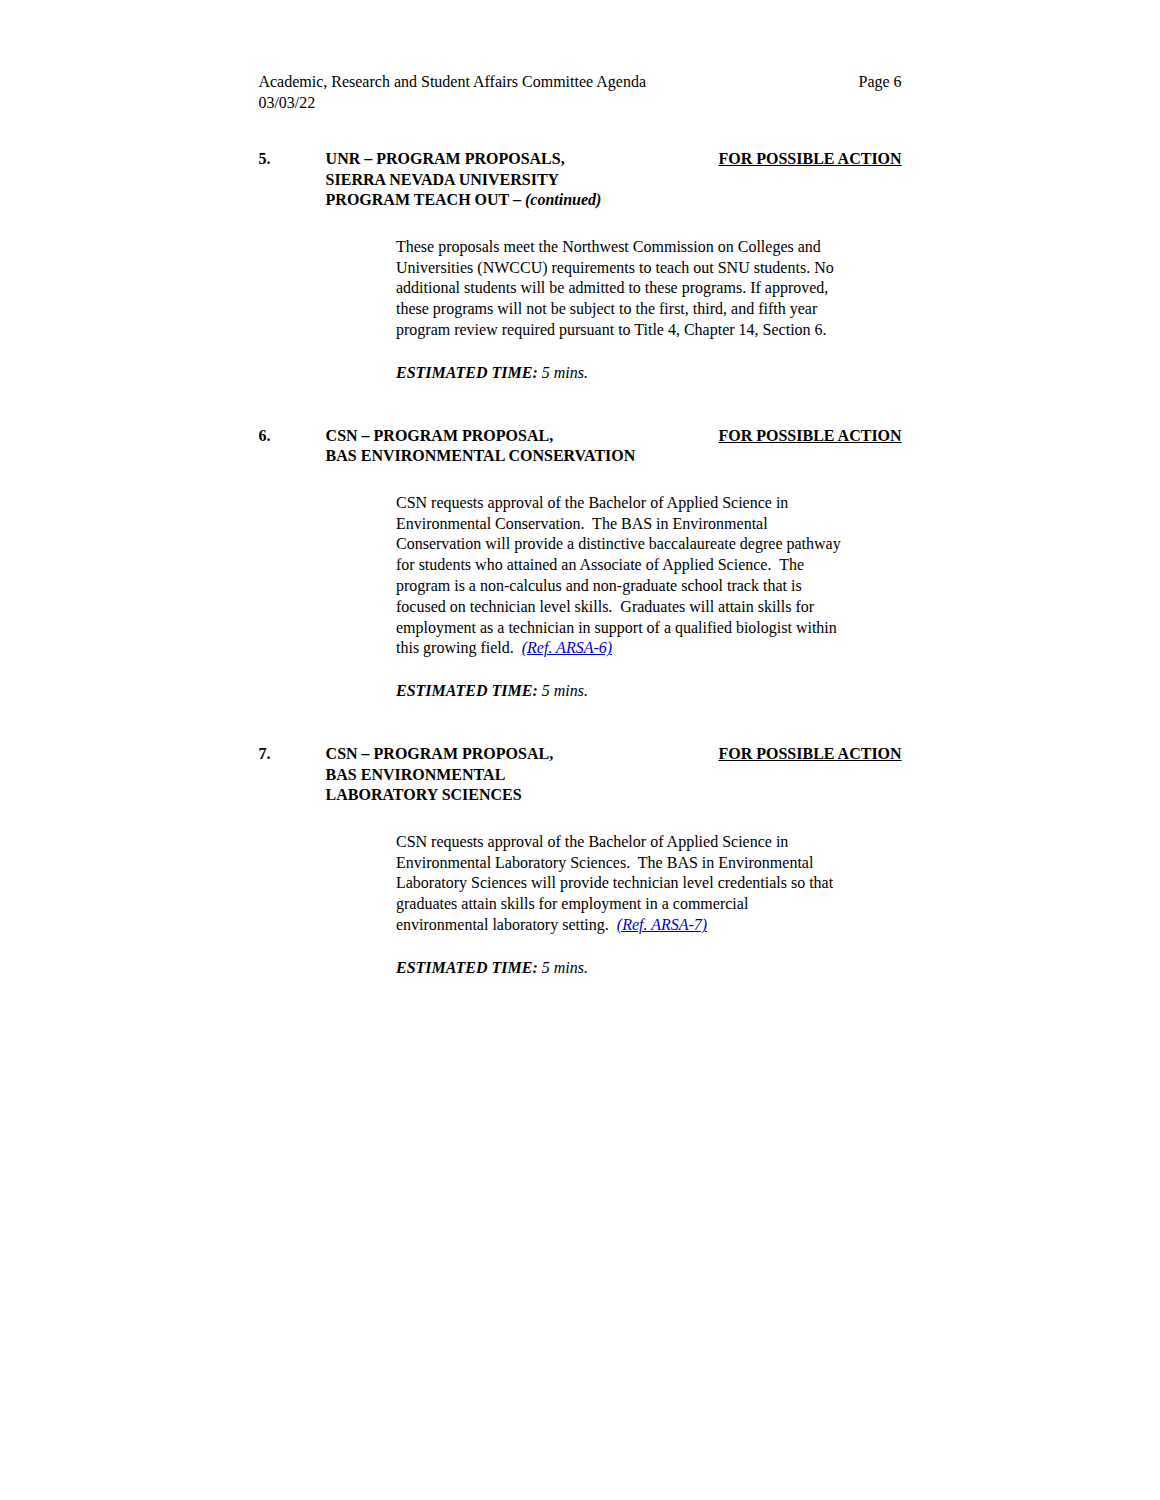Academic, Research and Student Affairs Committee Agenda
03/03/22
Page 6
5.
UNR – PROGRAM PROPOSALS, SIERRA NEVADA UNIVERSITY PROGRAM TEACH OUT – (continued)
FOR POSSIBLE ACTION
These proposals meet the Northwest Commission on Colleges and Universities (NWCCU) requirements to teach out SNU students. No additional students will be admitted to these programs. If approved, these programs will not be subject to the first, third, and fifth year program review required pursuant to Title 4, Chapter 14, Section 6.
ESTIMATED TIME: 5 mins.
6.
CSN – PROGRAM PROPOSAL, BAS ENVIRONMENTAL CONSERVATION
FOR POSSIBLE ACTION
CSN requests approval of the Bachelor of Applied Science in Environmental Conservation. The BAS in Environmental Conservation will provide a distinctive baccalaureate degree pathway for students who attained an Associate of Applied Science. The program is a non-calculus and non-graduate school track that is focused on technician level skills. Graduates will attain skills for employment as a technician in support of a qualified biologist within this growing field. (Ref. ARSA-6)
ESTIMATED TIME: 5 mins.
7.
CSN – PROGRAM PROPOSAL, BAS ENVIRONMENTAL LABORATORY SCIENCES
FOR POSSIBLE ACTION
CSN requests approval of the Bachelor of Applied Science in Environmental Laboratory Sciences. The BAS in Environmental Laboratory Sciences will provide technician level credentials so that graduates attain skills for employment in a commercial environmental laboratory setting. (Ref. ARSA-7)
ESTIMATED TIME: 5 mins.